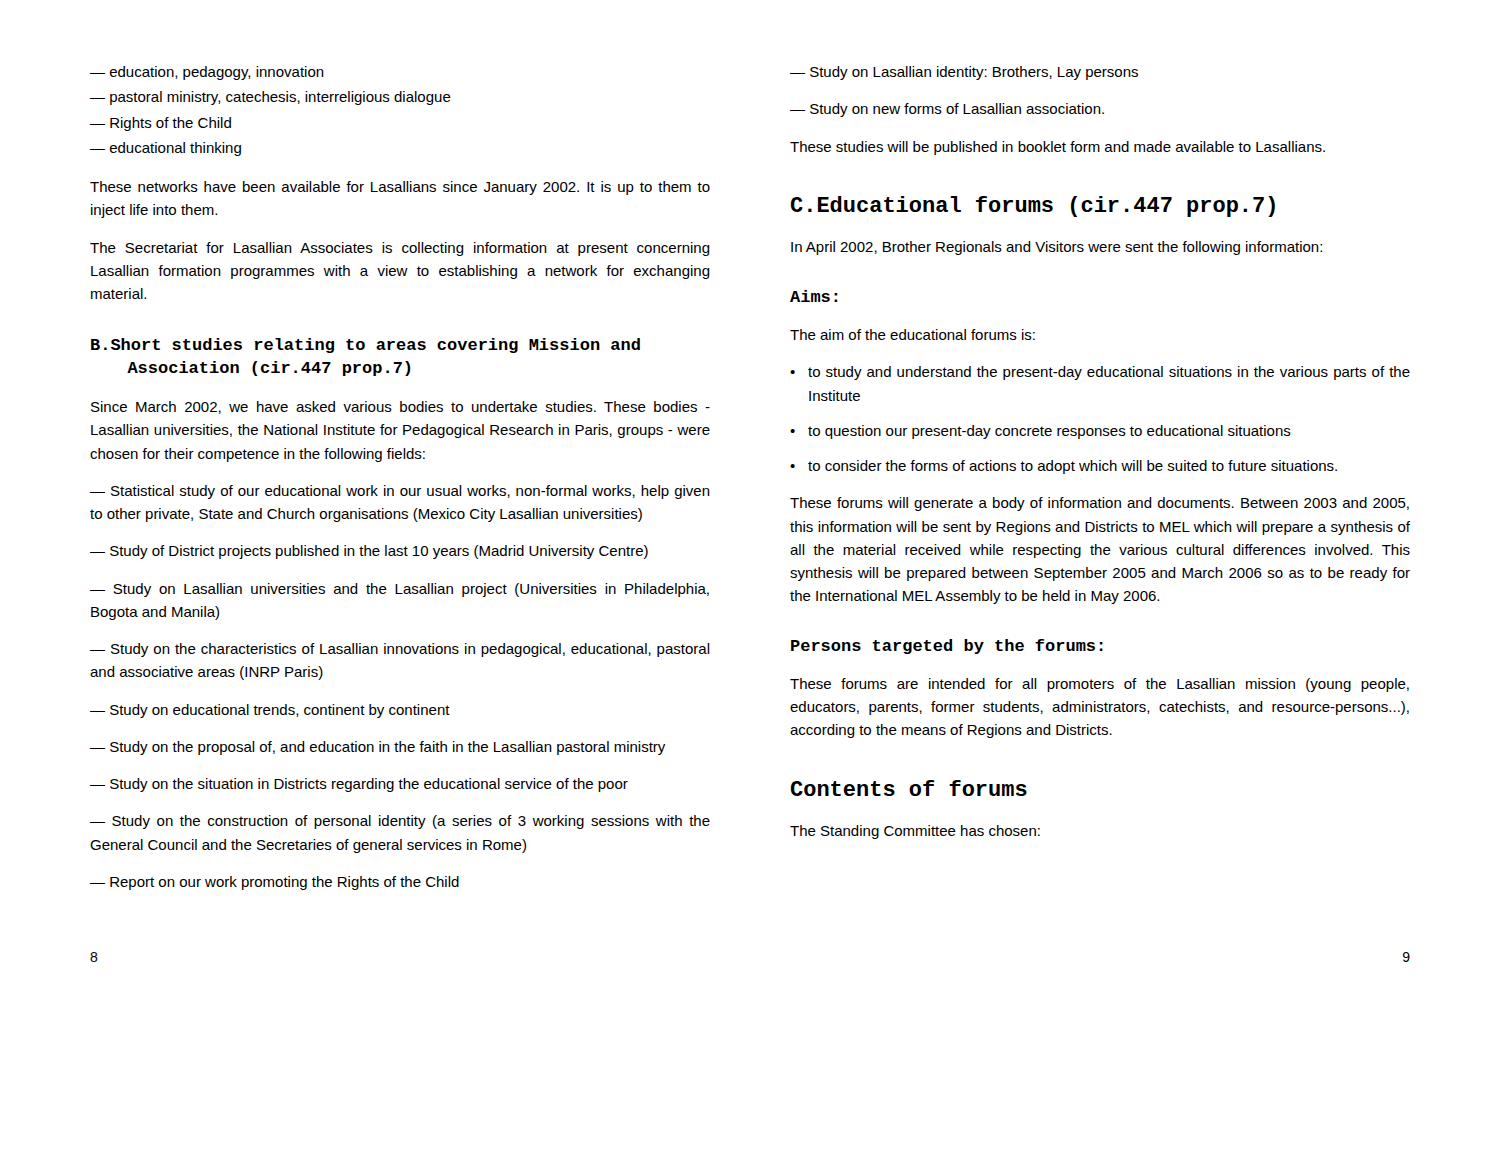— education, pedagogy, innovation
— pastoral ministry, catechesis, interreligious dialogue
— Rights of the Child
— educational thinking
These networks have been available for Lasallians since January 2002. It is up to them to inject life into them.
The Secretariat for Lasallian Associates is collecting information at present concerning Lasallian formation programmes with a view to establishing a network for exchanging material.
B.Short studies relating to areas covering Mission and Association (cir.447 prop.7)
Since March 2002, we have asked various bodies to undertake studies. These bodies - Lasallian universities, the National Institute for Pedagogical Research in Paris, groups - were chosen for their competence in the following fields:
— Statistical study of our educational work in our usual works, non-formal works, help given to other private, State and Church organisations (Mexico City Lasallian universities)
— Study of District projects published in the last 10 years (Madrid University Centre)
— Study on Lasallian universities and the Lasallian project (Universities in Philadelphia, Bogota and Manila)
— Study on the characteristics of Lasallian innovations in pedagogical, educational, pastoral and associative areas (INRP Paris)
— Study on educational trends, continent by continent
— Study on the proposal of, and education in the faith in the Lasallian pastoral ministry
— Study on the situation in Districts regarding the educational service of the poor
— Study on the construction of personal identity (a series of 3 working sessions with the General Council and the Secretaries of general services in Rome)
— Report on our work promoting the Rights of the Child
8
— Study on Lasallian identity: Brothers, Lay persons
— Study on new forms of Lasallian association.
These studies will be published in booklet form and made available to Lasallians.
C.Educational forums (cir.447 prop.7)
In April 2002, Brother Regionals and Visitors were sent the following information:
Aims:
The aim of the educational forums is:
to study and understand the present-day educational situations in the various parts of the Institute
to question our present-day concrete responses to educational situations
to consider the forms of actions to adopt which will be suited to future situations.
These forums will generate a body of information and documents. Between 2003 and 2005, this information will be sent by Regions and Districts to MEL which will prepare a synthesis of all the material received while respecting the various cultural differences involved. This synthesis will be prepared between September 2005 and March 2006 so as to be ready for the International MEL Assembly to be held in May 2006.
Persons targeted by the forums:
These forums are intended for all promoters of the Lasallian mission (young people, educators, parents, former students, administrators, catechists, and resource-persons...), according to the means of Regions and Districts.
Contents of forums
The Standing Committee has chosen:
9